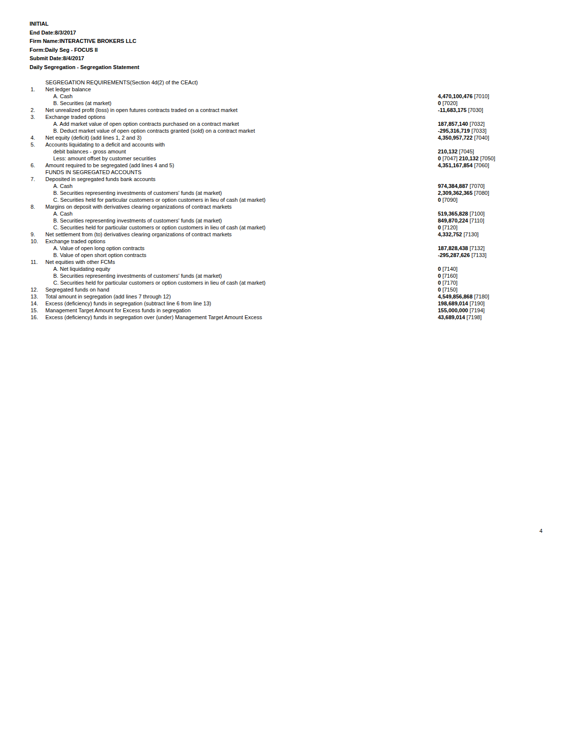INITIAL
End Date:8/3/2017
Firm Name:INTERACTIVE BROKERS LLC
Form:Daily Seg - FOCUS II
Submit Date:8/4/2017
Daily Segregation - Segregation Statement
| | SEGREGATION REQUIREMENTS(Section 4d(2) of the CEAct) | |
| 1. | Net ledger balance | |
| | A. Cash | 4,470,100,476 [7010] |
| | B. Securities (at market) | 0 [7020] |
| 2. | Net unrealized profit (loss) in open futures contracts traded on a contract market | -11,683,175 [7030] |
| 3. | Exchange traded options | |
| | A. Add market value of open option contracts purchased on a contract market | 187,857,140 [7032] |
| | B. Deduct market value of open option contracts granted (sold) on a contract market | -295,316,719 [7033] |
| 4. | Net equity (deficit) (add lines 1, 2 and 3) | 4,350,957,722 [7040] |
| 5. | Accounts liquidating to a deficit and accounts with | |
| | debit balances - gross amount | 210,132 [7045] |
| | Less: amount offset by customer securities | 0 [7047] 210,132 [7050] |
| 6. | Amount required to be segregated (add lines 4 and 5) | 4,351,167,854 [7060] |
| | FUNDS IN SEGREGATED ACCOUNTS | |
| 7. | Deposited in segregated funds bank accounts | |
| | A. Cash | 974,384,887 [7070] |
| | B. Securities representing investments of customers' funds (at market) | 2,309,362,365 [7080] |
| | C. Securities held for particular customers or option customers in lieu of cash (at market) | 0 [7090] |
| 8. | Margins on deposit with derivatives clearing organizations of contract markets | |
| | A. Cash | 519,365,828 [7100] |
| | B. Securities representing investments of customers' funds (at market) | 849,870,224 [7110] |
| | C. Securities held for particular customers or option customers in lieu of cash (at market) | 0 [7120] |
| 9. | Net settlement from (to) derivatives clearing organizations of contract markets | 4,332,752 [7130] |
| 10. | Exchange traded options | |
| | A. Value of open long option contracts | 187,828,438 [7132] |
| | B. Value of open short option contracts | -295,287,626 [7133] |
| 11. | Net equities with other FCMs | |
| | A. Net liquidating equity | 0 [7140] |
| | B. Securities representing investments of customers' funds (at market) | 0 [7160] |
| | C. Securities held for particular customers or option customers in lieu of cash (at market) | 0 [7170] |
| 12. | Segregated funds on hand | 0 [7150] |
| 13. | Total amount in segregation (add lines 7 through 12) | 4,549,856,868 [7180] |
| 14. | Excess (deficiency) funds in segregation (subtract line 6 from line 13) | 198,689,014 [7190] |
| 15. | Management Target Amount for Excess funds in segregation | 155,000,000 [7194] |
| 16. | Excess (deficiency) funds in segregation over (under) Management Target Amount Excess | 43,689,014 [7198] |
4